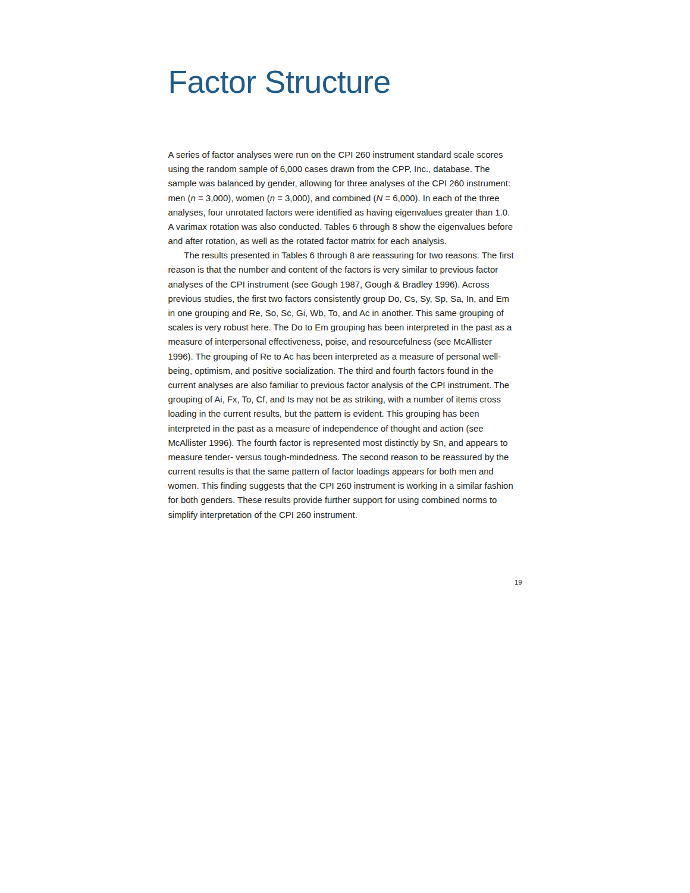Factor Structure
A series of factor analyses were run on the CPI 260 instrument standard scale scores using the random sample of 6,000 cases drawn from the CPP, Inc., database. The sample was balanced by gender, allowing for three analyses of the CPI 260 instrument: men (n = 3,000), women (n = 3,000), and combined (N = 6,000). In each of the three analyses, four unrotated factors were identified as having eigenvalues greater than 1.0. A varimax rotation was also conducted. Tables 6 through 8 show the eigenvalues before and after rotation, as well as the rotated factor matrix for each analysis.
The results presented in Tables 6 through 8 are reassuring for two reasons. The first reason is that the number and content of the factors is very similar to previous factor analyses of the CPI instrument (see Gough 1987, Gough & Bradley 1996). Across previous studies, the first two factors consistently group Do, Cs, Sy, Sp, Sa, In, and Em in one grouping and Re, So, Sc, Gi, Wb, To, and Ac in another. This same grouping of scales is very robust here. The Do to Em grouping has been interpreted in the past as a measure of interpersonal effectiveness, poise, and resourcefulness (see McAllister 1996). The grouping of Re to Ac has been interpreted as a measure of personal well-being, optimism, and positive socialization. The third and fourth factors found in the current analyses are also familiar to previous factor analysis of the CPI instrument. The grouping of Ai, Fx, To, Cf, and Is may not be as striking, with a number of items cross loading in the current results, but the pattern is evident. This grouping has been interpreted in the past as a measure of independence of thought and action (see McAllister 1996). The fourth factor is represented most distinctly by Sn, and appears to measure tender- versus tough-mindedness. The second reason to be reassured by the current results is that the same pattern of factor loadings appears for both men and women. This finding suggests that the CPI 260 instrument is working in a similar fashion for both genders. These results provide further support for using combined norms to simplify interpretation of the CPI 260 instrument.
19